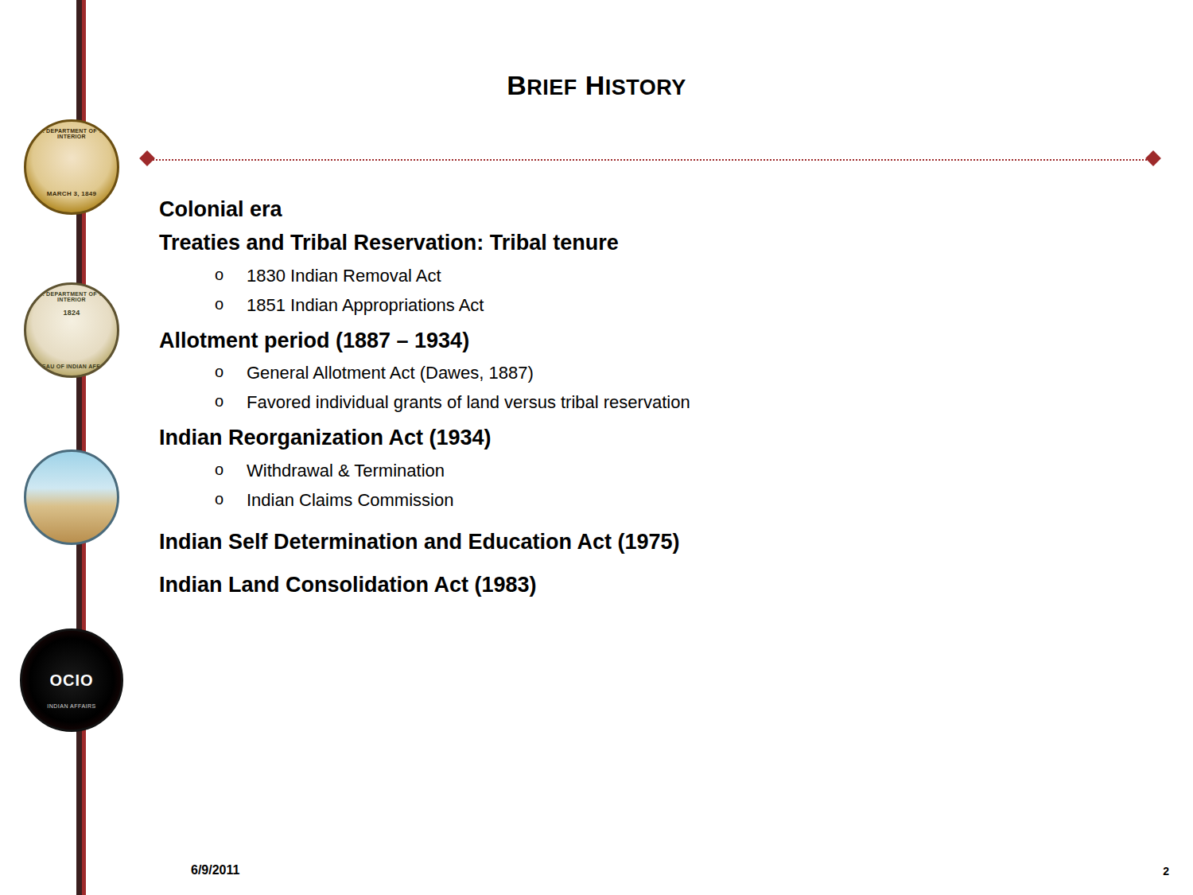BRIEF HISTORY
U.S. DEPARTMENT OF THE INTERIOR
MARCH 3, 1849
U.S. DEPARTMENT OF THE INTERIOR
1824
BUREAU OF INDIAN AFFAIRS
OCIO
INDIAN AFFAIRS
Colonial era
Treaties and Tribal Reservation: Tribal tenure
1830 Indian Removal Act
1851 Indian Appropriations Act
Allotment period (1887 – 1934)
General Allotment Act (Dawes, 1887)
Favored individual grants of land versus tribal reservation
Indian Reorganization Act (1934)
Withdrawal & Termination
Indian Claims Commission
Indian Self Determination and Education Act (1975)
Indian Land Consolidation Act (1983)
6/9/2011
2